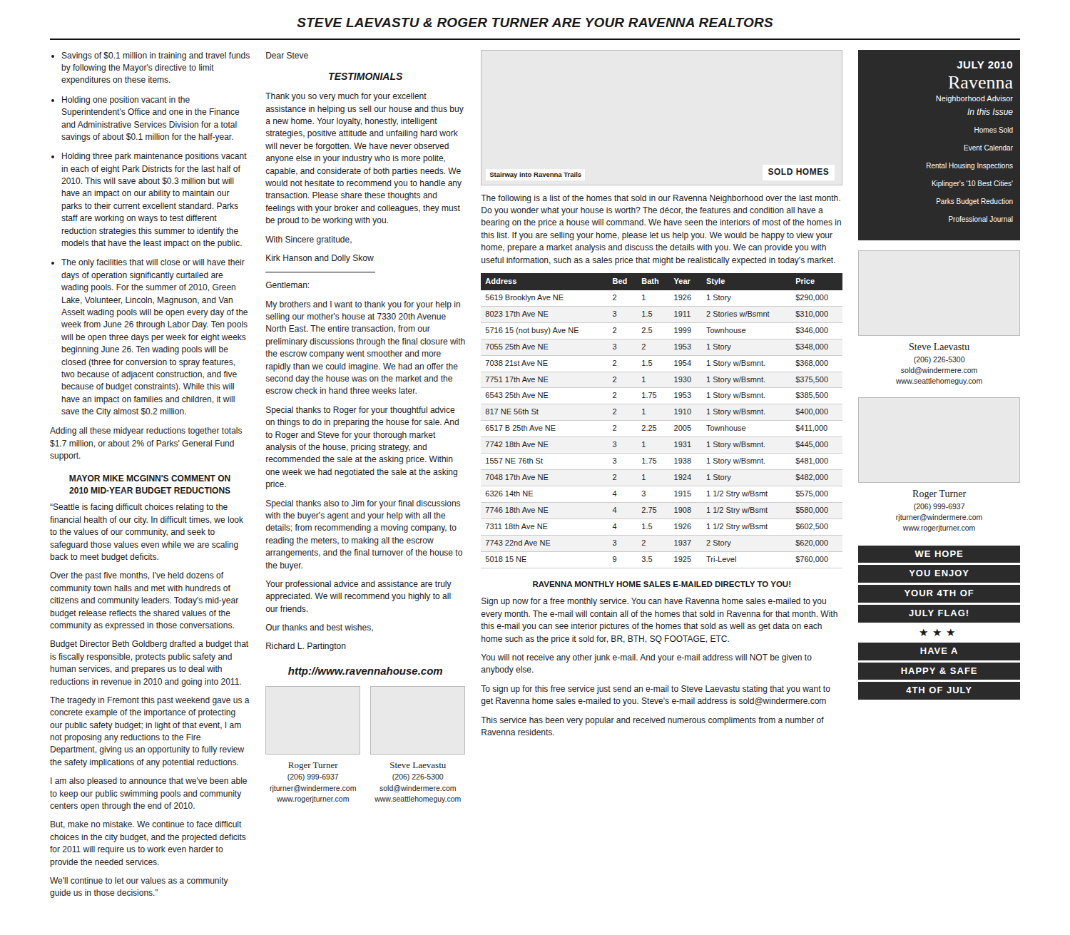Steve Laevastu & Roger Turner are your Ravenna Realtors
Savings of $0.1 million in training and travel funds by following the Mayor's directive to limit expenditures on these items.
Holding one position vacant in the Superintendent's Office and one in the Finance and Administrative Services Division for a total savings of about $0.1 million for the half-year.
Holding three park maintenance positions vacant in each of eight Park Districts for the last half of 2010. This will save about $0.3 million but will have an impact on our ability to maintain our parks to their current excellent standard. Parks staff are working on ways to test different reduction strategies this summer to identify the models that have the least impact on the public.
The only facilities that will close or will have their days of operation significantly curtailed are wading pools. For the summer of 2010, Green Lake, Volunteer, Lincoln, Magnuson, and Van Asselt wading pools will be open every day of the week from June 26 through Labor Day. Ten pools will be open three days per week for eight weeks beginning June 26. Ten wading pools will be closed (three for conversion to spray features, two because of adjacent construction, and five because of budget constraints). While this will have an impact on families and children, it will save the City almost $0.2 million.
Adding all these midyear reductions together totals $1.7 million, or about 2% of Parks' General Fund support.
Mayor Mike McGinn's Comment on
2010 Mid-Year Budget Reductions
“Seattle is facing difficult choices relating to the financial health of our city. In difficult times, we look to the values of our community, and seek to safeguard those values even while we are scaling back to meet budget deficits.
Over the past five months, I've held dozens of community town halls and met with hundreds of citizens and community leaders. Today's mid-year budget release reflects the shared values of the community as expressed in those conversations.
Budget Director Beth Goldberg drafted a budget that is fiscally responsible, protects public safety and human services, and prepares us to deal with reductions in revenue in 2010 and going into 2011.
The tragedy in Fremont this past weekend gave us a concrete example of the importance of protecting our public safety budget; in light of that event, I am not proposing any reductions to the Fire Department, giving us an opportunity to fully review the safety implications of any potential reductions.
I am also pleased to announce that we've been able to keep our public swimming pools and community centers open through the end of 2010.
But, make no mistake. We continue to face difficult choices in the city budget, and the projected deficits for 2011 will require us to work even harder to provide the needed services.
We'll continue to let our values as a community guide us in those decisions.”
Dear Steve
Testimonials
Thank you so very much for your excellent assistance in helping us sell our house and thus buy a new home. Your loyalty, honestly, intelligent strategies, positive attitude and unfailing hard work will never be forgotten. We have never observed anyone else in your industry who is more polite, capable, and considerate of both parties needs. We would not hesitate to recommend you to handle any transaction. Please share these thoughts and feelings with your broker and colleagues, they must be proud to be working with you.
With Sincere gratitude,
Kirk Hanson and Dolly Skow
Gentleman:
My brothers and I want to thank you for your help in selling our mother's house at 7330 20th Avenue North East. The entire transaction, from our preliminary discussions through the final closure with the escrow company went smoother and more rapidly than we could imagine. We had an offer the second day the house was on the market and the escrow check in hand three weeks later.
Special thanks to Roger for your thoughtful advice on things to do in preparing the house for sale. And to Roger and Steve for your thorough market analysis of the house, pricing strategy, and recommended the sale at the asking price. Within one week we had negotiated the sale at the asking price.
Special thanks also to Jim for your final discussions with the buyer's agent and your help with all the details; from recommending a moving company, to reading the meters, to making all the escrow arrangements, and the final turnover of the house to the buyer.
Your professional advice and assistance are truly appreciated. We will recommend you highly to all our friends.
Our thanks and best wishes,
Richard L. Partington
http://www.ravennahouse.com
Roger Turner
(206) 999-6937
rjturner@windermere.com
www.rogerjturner.com
Steve Laevastu
(206) 226-5300
sold@windermere.com
www.seattlehomeguy.com
Stairway into Ravenna Trails SOLD HOMES
The following is a list of the homes that sold in our Ravenna Neighborhood over the last month. Do you wonder what your house is worth? The décor, the features and condition all have a bearing on the price a house will command. We have seen the interiors of most of the homes in this list. If you are selling your home, please let us help you. We would be happy to view your home, prepare a market analysis and discuss the details with you. We can provide you with useful information, such as a sales price that might be realistically expected in today's market.
Ravenna homes sold last month with bedrooms, bathrooms, year built, style and price
| Address | Bed | Bath | Year | Style | Price |
| --- | --- | --- | --- | --- | --- |
| 5619 Brooklyn Ave NE | 2 | 1 | 1926 | 1 Story | $290,000 |
| 8023 17th Ave NE | 3 | 1.5 | 1911 | 2 Stories w/Bsmnt | $310,000 |
| 5716 15 (not busy) Ave NE | 2 | 2.5 | 1999 | Townhouse | $346,000 |
| 7055 25th Ave NE | 3 | 2 | 1953 | 1 Story | $348,000 |
| 7038 21st Ave NE | 2 | 1.5 | 1954 | 1 Story w/Bsmnt. | $368,000 |
| 7751 17th Ave NE | 2 | 1 | 1930 | 1 Story w/Bsmnt. | $375,500 |
| 6543 25th Ave NE | 2 | 1.75 | 1953 | 1 Story w/Bsmnt. | $385,500 |
| 817 NE 56th St | 2 | 1 | 1910 | 1 Story w/Bsmnt. | $400,000 |
| 6517 B 25th Ave NE | 2 | 2.25 | 2005 | Townhouse | $411,000 |
| 7742 18th Ave NE | 3 | 1 | 1931 | 1 Story w/Bsmnt. | $445,000 |
| 1557 NE 76th St | 3 | 1.75 | 1938 | 1 Story w/Bsmnt. | $481,000 |
| 7048 17th Ave NE | 2 | 1 | 1924 | 1 Story | $482,000 |
| 6326 14th NE | 4 | 3 | 1915 | 1 1/2 Stry w/Bsmt | $575,000 |
| 7746 18th Ave NE | 4 | 2.75 | 1908 | 1 1/2 Stry w/Bsmt | $580,000 |
| 7311 18th Ave NE | 4 | 1.5 | 1926 | 1 1/2 Stry w/Bsmt | $602,500 |
| 7743 22nd Ave NE | 3 | 2 | 1937 | 2 Story | $620,000 |
| 5018 15 NE | 9 | 3.5 | 1925 | Tri-Level | $760,000 |
Ravenna Monthly Home Sales E-mailed Directly to You!
Sign up now for a free monthly service. You can have Ravenna home sales e-mailed to you every month. The e-mail will contain all of the homes that sold in Ravenna for that month. With this e-mail you can see interior pictures of the homes that sold as well as get data on each home such as the price it sold for, BR, BTH, SQ FOOTAGE, ETC.
You will not receive any other junk e-mail. And your e-mail address will NOT be given to anybody else.
To sign up for this free service just send an e-mail to Steve Laevastu stating that you want to get Ravenna home sales e-mailed to you. Steve's e-mail address is sold@windermere.com
This service has been very popular and received numerous compliments from a number of Ravenna residents.
JULY 2010
Ravenna
Neighborhood Advisor
In this Issue
Homes Sold
Event Calendar
Rental Housing Inspections
Kiplinger's '10 Best Cities'
Parks Budget Reduction
Professional Journal
Steve Laevastu
(206) 226-5300
sold@windermere.com
www.seattlehomeguy.com
Roger Turner
(206) 999-6937
rjturner@windermere.com
www.rogerjturner.com
WE HOPE
YOU ENJOY
YOUR 4TH OF
JULY FLAG!
★★★
HAVE A
HAPPY & SAFE
4TH OF JULY